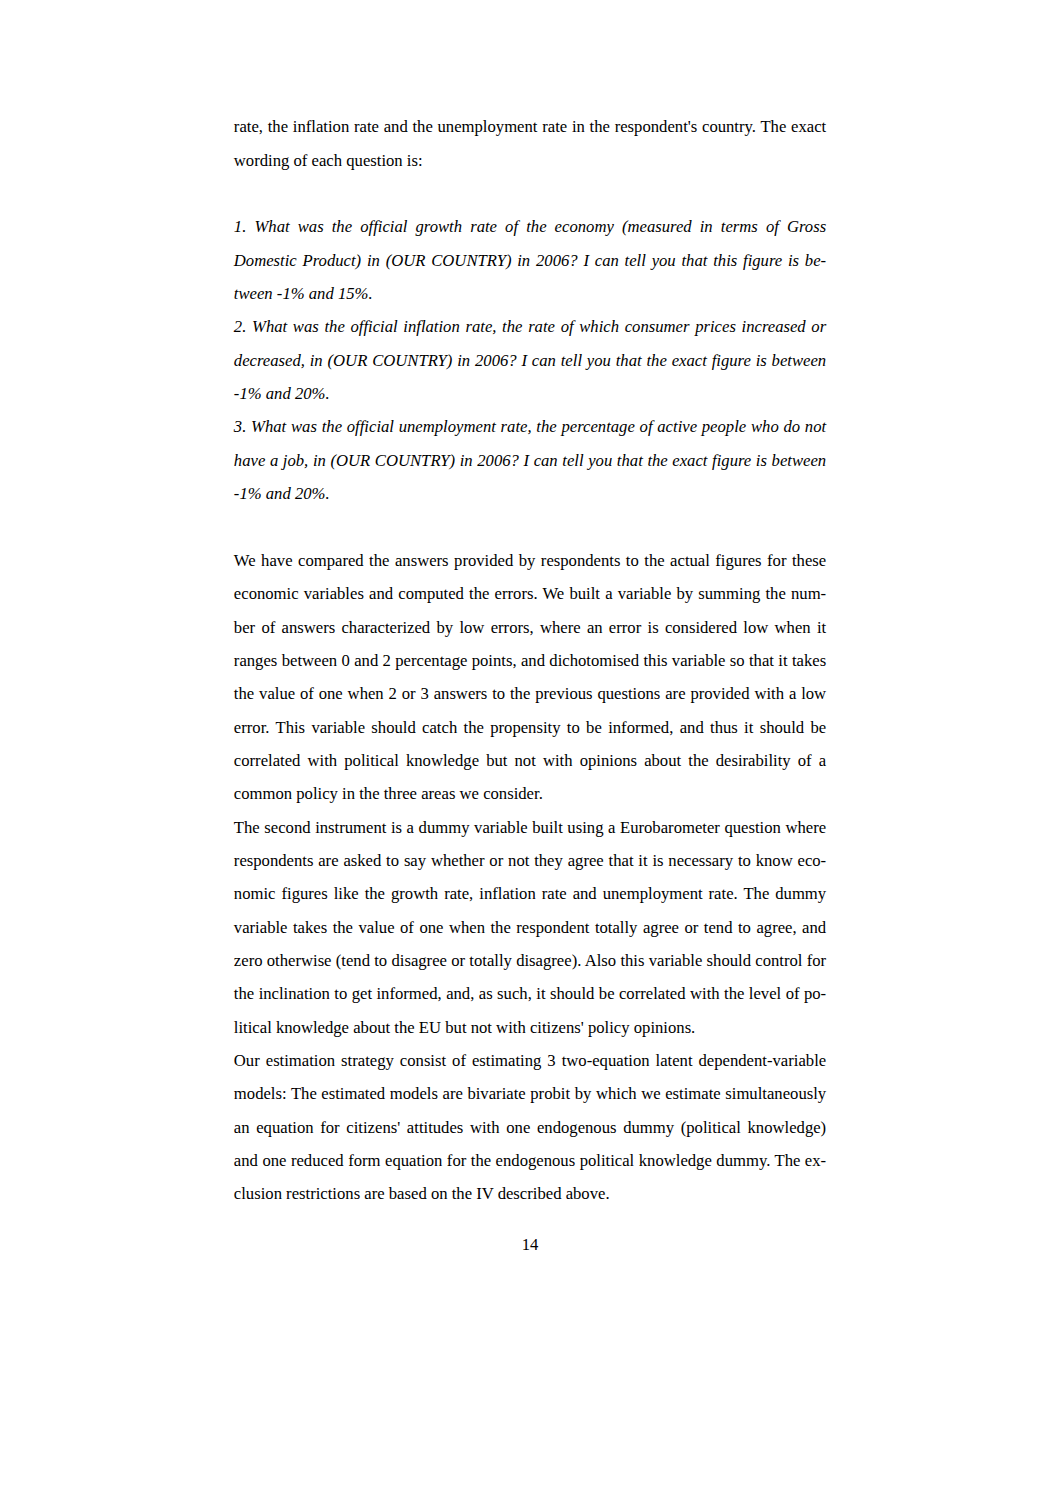rate, the inflation rate and the unemployment rate in the respondent's country. The exact wording of each question is:
1. What was the official growth rate of the economy (measured in terms of Gross Domestic Product) in (OUR COUNTRY) in 2006? I can tell you that this figure is between -1% and 15%.
2. What was the official inflation rate, the rate of which consumer prices increased or decreased, in (OUR COUNTRY) in 2006? I can tell you that the exact figure is between -1% and 20%.
3. What was the official unemployment rate, the percentage of active people who do not have a job, in (OUR COUNTRY) in 2006? I can tell you that the exact figure is between -1% and 20%.
We have compared the answers provided by respondents to the actual figures for these economic variables and computed the errors. We built a variable by summing the number of answers characterized by low errors, where an error is considered low when it ranges between 0 and 2 percentage points, and dichotomised this variable so that it takes the value of one when 2 or 3 answers to the previous questions are provided with a low error. This variable should catch the propensity to be informed, and thus it should be correlated with political knowledge but not with opinions about the desirability of a common policy in the three areas we consider.
The second instrument is a dummy variable built using a Eurobarometer question where respondents are asked to say whether or not they agree that it is necessary to know economic figures like the growth rate, inflation rate and unemployment rate. The dummy variable takes the value of one when the respondent totally agree or tend to agree, and zero otherwise (tend to disagree or totally disagree). Also this variable should control for the inclination to get informed, and, as such, it should be correlated with the level of political knowledge about the EU but not with citizens' policy opinions.
Our estimation strategy consist of estimating 3 two-equation latent dependent-variable models: The estimated models are bivariate probit by which we estimate simultaneously an equation for citizens' attitudes with one endogenous dummy (political knowledge) and one reduced form equation for the endogenous political knowledge dummy. The exclusion restrictions are based on the IV described above.
14